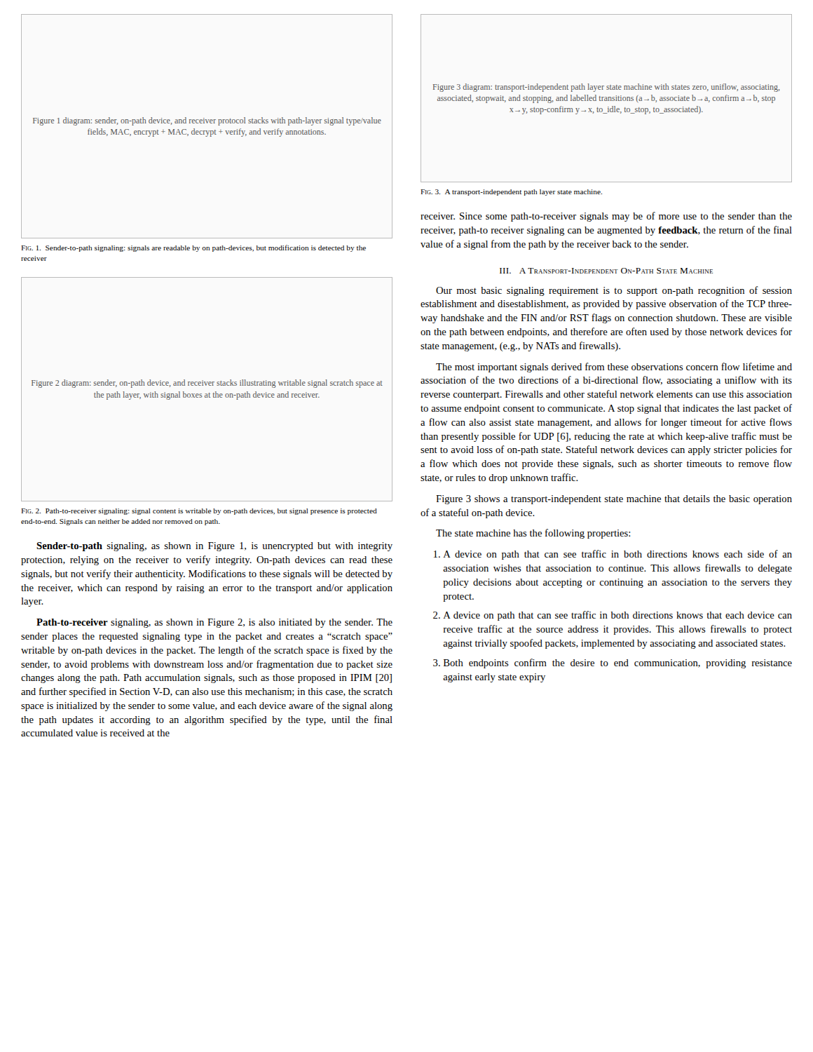Figure 1 diagram: sender, on-path device, and receiver protocol stacks with path-layer signal type/value fields, MAC, encrypt + MAC, decrypt + verify, and verify annotations.
Fig. 1. Sender-to-path signaling: signals are readable by on path-devices, but modification is detected by the receiver
Figure 2 diagram: sender, on-path device, and receiver stacks illustrating writable signal scratch space at the path layer, with signal boxes at the on-path device and receiver.
Fig. 2. Path-to-receiver signaling: signal content is writable by on-path devices, but signal presence is protected end-to-end. Signals can neither be added nor removed on path.
Sender-to-path signaling, as shown in Figure 1, is unencrypted but with integrity protection, relying on the receiver to verify integrity. On-path devices can read these signals, but not verify their authenticity. Modifications to these signals will be detected by the receiver, which can respond by raising an error to the transport and/or application layer.
Path-to-receiver signaling, as shown in Figure 2, is also initiated by the sender. The sender places the requested signaling type in the packet and creates a “scratch space” writable by on-path devices in the packet. The length of the scratch space is fixed by the sender, to avoid problems with downstream loss and/or fragmentation due to packet size changes along the path. Path accumulation signals, such as those proposed in IPIM [20] and further specified in Section V-D, can also use this mechanism; in this case, the scratch space is initialized by the sender to some value, and each device aware of the signal along the path updates it according to an algorithm specified by the type, until the final accumulated value is received at the
Figure 3 diagram: transport-independent path layer state machine with states zero, uniflow, associating, associated, stopwait, and stopping, and labelled transitions (a→b, associate b→a, confirm a→b, stop x→y, stop-confirm y→x, to_idle, to_stop, to_associated).
Fig. 3. A transport-independent path layer state machine.
receiver. Since some path-to-receiver signals may be of more use to the sender than the receiver, path-to receiver signaling can be augmented by feedback, the return of the final value of a signal from the path by the receiver back to the sender.
III. A Transport-Independent On-Path State Machine
Our most basic signaling requirement is to support on-path recognition of session establishment and disestablishment, as provided by passive observation of the TCP three-way handshake and the FIN and/or RST flags on connection shutdown. These are visible on the path between endpoints, and therefore are often used by those network devices for state management, (e.g., by NATs and firewalls).
The most important signals derived from these observations concern flow lifetime and association of the two directions of a bi-directional flow, associating a uniflow with its reverse counterpart. Firewalls and other stateful network elements can use this association to assume endpoint consent to communicate. A stop signal that indicates the last packet of a flow can also assist state management, and allows for longer timeout for active flows than presently possible for UDP [6], reducing the rate at which keep-alive traffic must be sent to avoid loss of on-path state. Stateful network devices can apply stricter policies for a flow which does not provide these signals, such as shorter timeouts to remove flow state, or rules to drop unknown traffic.
Figure 3 shows a transport-independent state machine that details the basic operation of a stateful on-path device.
The state machine has the following properties:
A device on path that can see traffic in both directions knows each side of an association wishes that association to continue. This allows firewalls to delegate policy decisions about accepting or continuing an association to the servers they protect.
A device on path that can see traffic in both directions knows that each device can receive traffic at the source address it provides. This allows firewalls to protect against trivially spoofed packets, implemented by associating and associated states.
Both endpoints confirm the desire to end communication, providing resistance against early state expiry